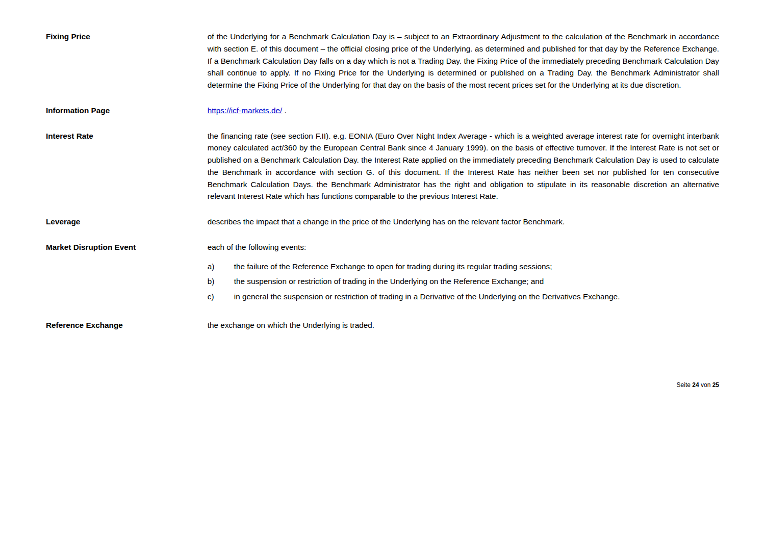| Fixing Price | of the Underlying for a Benchmark Calculation Day is – subject to an Extraordinary Adjustment to the calculation of the Benchmark in accordance with section E. of this document – the official closing price of the Underlying. as determined and published for that day by the Reference Exchange. If a Benchmark Calculation Day falls on a day which is not a Trading Day. the Fixing Price of the immediately preceding Benchmark Calculation Day shall continue to apply. If no Fixing Price for the Underlying is determined or published on a Trading Day. the Benchmark Administrator shall determine the Fixing Price of the Underlying for that day on the basis of the most recent prices set for the Underlying at its due discretion. |
| Information Page | https://icf-markets.de/ . |
| Interest Rate | the financing rate (see section F.II). e.g. EONIA (Euro Over Night Index Average - which is a weighted average interest rate for overnight interbank money calculated act/360 by the European Central Bank since 4 January 1999). on the basis of effective turnover. If the Interest Rate is not set or published on a Benchmark Calculation Day. the Interest Rate applied on the immediately preceding Benchmark Calculation Day is used to calculate the Benchmark in accordance with section G. of this document. If the Interest Rate has neither been set nor published for ten consecutive Benchmark Calculation Days. the Benchmark Administrator has the right and obligation to stipulate in its reasonable discretion an alternative relevant Interest Rate which has functions comparable to the previous Interest Rate. |
| Leverage | describes the impact that a change in the price of the Underlying has on the relevant factor Benchmark. |
| Market Disruption Event | each of the following events: / a) / the failure of the Reference Exchange to open for trading during its regular trading sessions; / / b) / the suspension or restriction of trading in the Underlying on the Reference Exchange; and / / c) / in general the suspension or restriction of trading in a Derivative of the Underlying on the Derivatives Exchange. / |
| Reference Exchange | the exchange on which the Underlying is traded. |
Seite 24 von 25